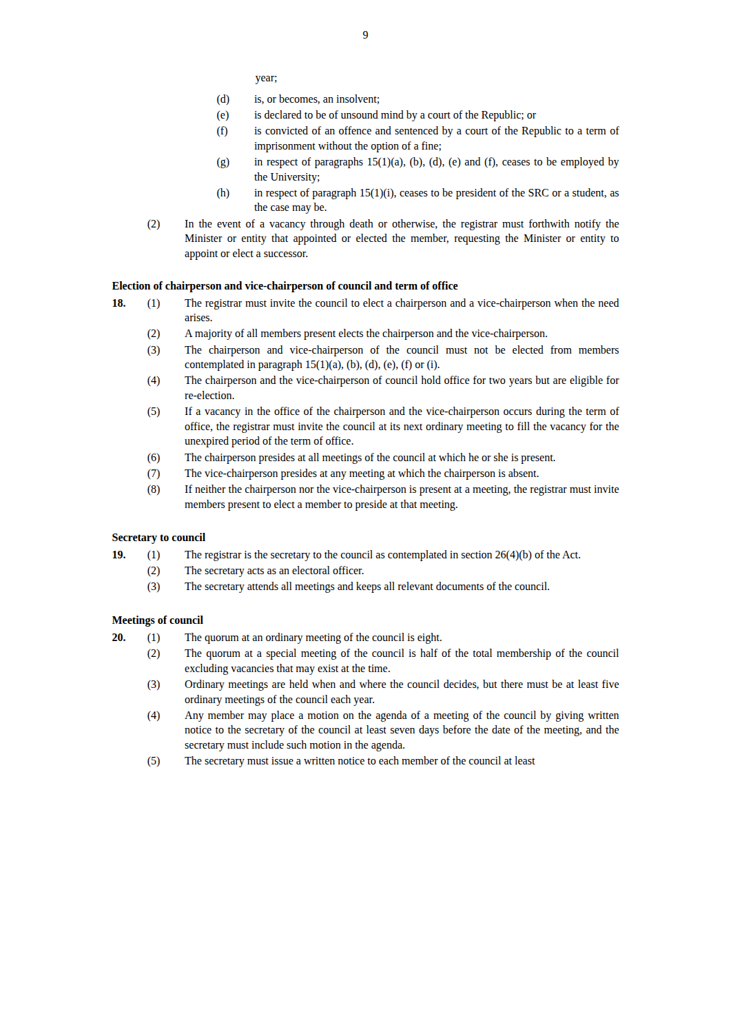9
year;
(d) is, or becomes, an insolvent;
(e) is declared to be of unsound mind by a court of the Republic; or
(f) is convicted of an offence and sentenced by a court of the Republic to a term of imprisonment without the option of a fine;
(g) in respect of paragraphs 15(1)(a), (b), (d), (e) and (f), ceases to be employed by the University;
(h) in respect of paragraph 15(1)(i), ceases to be president of the SRC or a student, as the case may be.
(2) In the event of a vacancy through death or otherwise, the registrar must forthwith notify the Minister or entity that appointed or elected the member, requesting the Minister or entity to appoint or elect a successor.
Election of chairperson and vice-chairperson of council and term of office
18.
(1) The registrar must invite the council to elect a chairperson and a vice-chairperson when the need arises.
(2) A majority of all members present elects the chairperson and the vice-chairperson.
(3) The chairperson and vice-chairperson of the council must not be elected from members contemplated in paragraph 15(1)(a), (b), (d), (e), (f) or (i).
(4) The chairperson and the vice-chairperson of council hold office for two years but are eligible for re-election.
(5) If a vacancy in the office of the chairperson and the vice-chairperson occurs during the term of office, the registrar must invite the council at its next ordinary meeting to fill the vacancy for the unexpired period of the term of office.
(6) The chairperson presides at all meetings of the council at which he or she is present.
(7) The vice-chairperson presides at any meeting at which the chairperson is absent.
(8) If neither the chairperson nor the vice-chairperson is present at a meeting, the registrar must invite members present to elect a member to preside at that meeting.
Secretary to council
19.
(1) The registrar is the secretary to the council as contemplated in section 26(4)(b) of the Act.
(2) The secretary acts as an electoral officer.
(3) The secretary attends all meetings and keeps all relevant documents of the council.
Meetings of council
20.
(1) The quorum at an ordinary meeting of the council is eight.
(2) The quorum at a special meeting of the council is half of the total membership of the council excluding vacancies that may exist at the time.
(3) Ordinary meetings are held when and where the council decides, but there must be at least five ordinary meetings of the council each year.
(4) Any member may place a motion on the agenda of a meeting of the council by giving written notice to the secretary of the council at least seven days before the date of the meeting, and the secretary must include such motion in the agenda.
(5) The secretary must issue a written notice to each member of the council at least